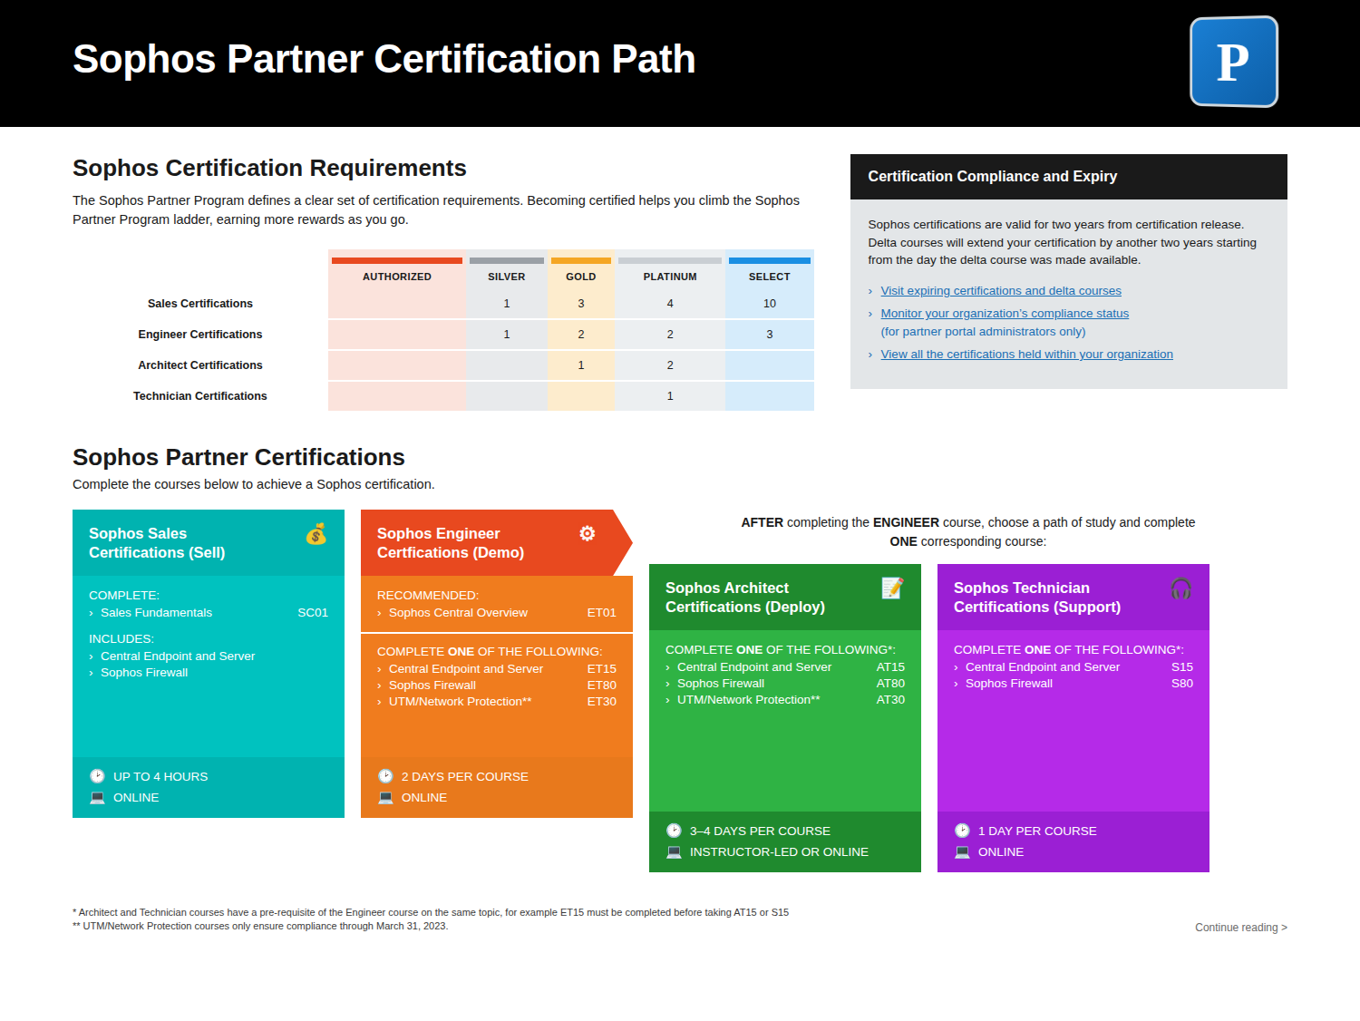Sophos Partner Certification Path
P
Sophos Certification Requirements
The Sophos Partner Program defines a clear set of certification requirements. Becoming certified helps you climb the Sophos Partner Program ladder, earning more rewards as you go.
| | AUTHORIZED | SILVER | GOLD | PLATINUM | SELECT |
| --- | --- | --- | --- | --- | --- |
| Sales Certifications | | 1 | 3 | 4 | 10 |
| Engineer Certifications | | 1 | 2 | 2 | 3 |
| Architect Certifications | | | 1 | 2 | |
| Technician Certifications | | | | 1 | |
Certification Compliance and Expiry
Sophos certifications are valid for two years from certification release. Delta courses will extend your certification by another two years starting from the day the delta course was made available.
Visit expiring certifications and delta courses
Monitor your organization’s compliance status(for partner portal administrators only)
View all the certifications held within your organization
Sophos Partner Certifications
Complete the courses below to achieve a Sophos certification.
Sophos Sales
Certifications (Sell) 💰
COMPLETE:
Sales Fundamentals SC01
INCLUDES:
Central Endpoint and Server
Sophos Firewall
🕑UP TO 4 HOURS
💻ONLINE
Sophos Engineer
Certfications (Demo) ⚙
RECOMMENDED:
Sophos Central Overview ET01
COMPLETE ONE OF THE FOLLOWING:
Central Endpoint and Server ET15
Sophos Firewall ET80
UTM/Network Protection**ET30
🕑2 DAYS PER COURSE
💻ONLINE
AFTER completing the ENGINEER course, choose a path of study and complete ONE corresponding course:
Sophos Architect
Certifications (Deploy) 📝
COMPLETE ONE OF THE FOLLOWING*:
Central Endpoint and Server AT15
Sophos Firewall AT80
UTM/Network Protection**AT30
🕑3–4 DAYS PER COURSE
💻INSTRUCTOR-LED OR ONLINE
Sophos Technician
Certifications (Support) 🎧
COMPLETE ONE OF THE FOLLOWING*:
Central Endpoint and Server S15
Sophos Firewall S80
🕑1 DAY PER COURSE
💻ONLINE
* Architect and Technician courses have a pre-requisite of the Engineer course on the same topic, for example ET15 must be completed before taking AT15 or S15
** UTM/Network Protection courses only ensure compliance through March 31, 2023.
Continue reading >